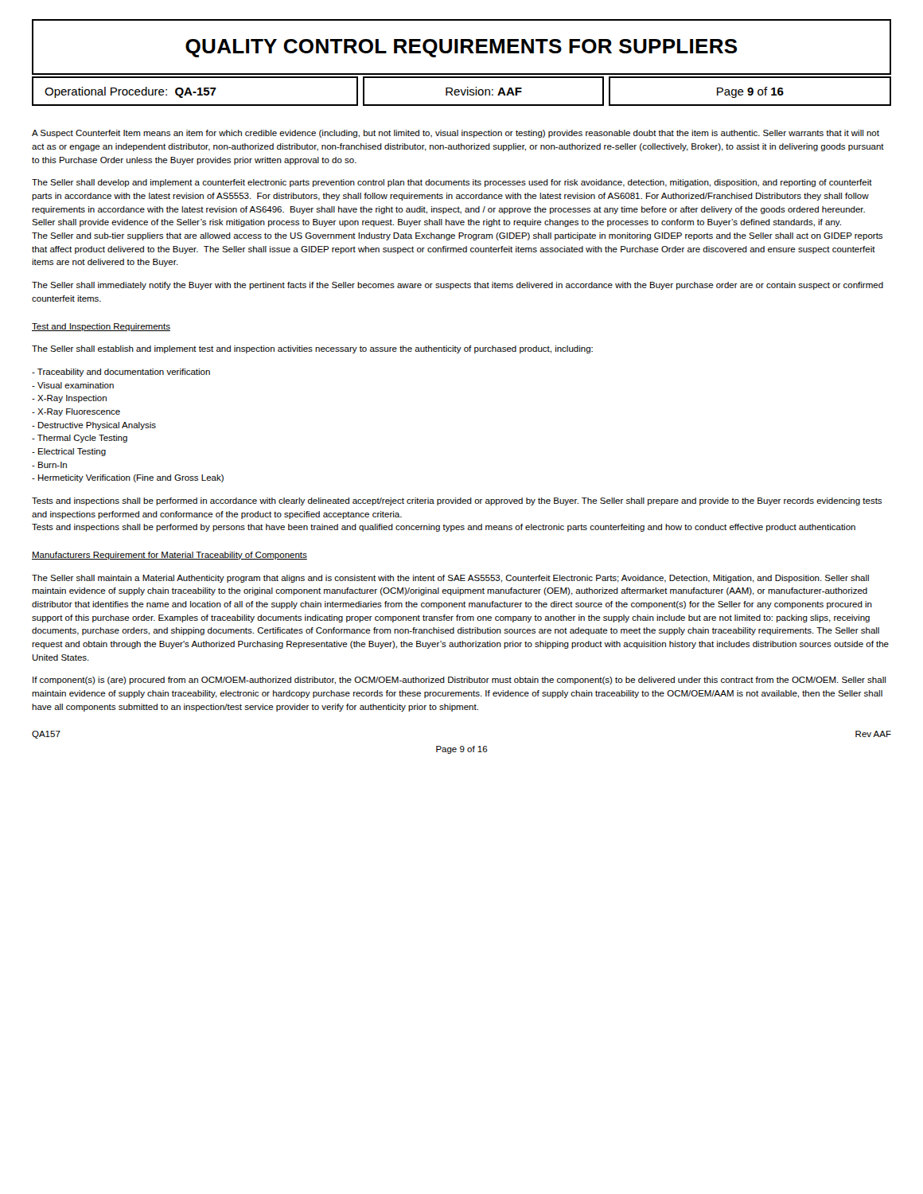QUALITY CONTROL REQUIREMENTS FOR SUPPLIERS
Operational Procedure: QA-157
Revision: AAF
Page 9 of 16
A Suspect Counterfeit Item means an item for which credible evidence (including, but not limited to, visual inspection or testing) provides reasonable doubt that the item is authentic. Seller warrants that it will not act as or engage an independent distributor, non-authorized distributor, non-franchised distributor, non-authorized supplier, or non-authorized re-seller (collectively, Broker), to assist it in delivering goods pursuant to this Purchase Order unless the Buyer provides prior written approval to do so.
The Seller shall develop and implement a counterfeit electronic parts prevention control plan that documents its processes used for risk avoidance, detection, mitigation, disposition, and reporting of counterfeit parts in accordance with the latest revision of AS5553. For distributors, they shall follow requirements in accordance with the latest revision of AS6081. For Authorized/Franchised Distributors they shall follow requirements in accordance with the latest revision of AS6496. Buyer shall have the right to audit, inspect, and / or approve the processes at any time before or after delivery of the goods ordered hereunder. Seller shall provide evidence of the Seller’s risk mitigation process to Buyer upon request. Buyer shall have the right to require changes to the processes to conform to Buyer’s defined standards, if any.
The Seller and sub-tier suppliers that are allowed access to the US Government Industry Data Exchange Program (GIDEP) shall participate in monitoring GIDEP reports and the Seller shall act on GIDEP reports that affect product delivered to the Buyer. The Seller shall issue a GIDEP report when suspect or confirmed counterfeit items associated with the Purchase Order are discovered and ensure suspect counterfeit items are not delivered to the Buyer.
The Seller shall immediately notify the Buyer with the pertinent facts if the Seller becomes aware or suspects that items delivered in accordance with the Buyer purchase order are or contain suspect or confirmed counterfeit items.
Test and Inspection Requirements
The Seller shall establish and implement test and inspection activities necessary to assure the authenticity of purchased product, including:
- Traceability and documentation verification
- Visual examination
- X-Ray Inspection
- X-Ray Fluorescence
- Destructive Physical Analysis
- Thermal Cycle Testing
- Electrical Testing
- Burn-In
- Hermeticity Verification (Fine and Gross Leak)
Tests and inspections shall be performed in accordance with clearly delineated accept/reject criteria provided or approved by the Buyer. The Seller shall prepare and provide to the Buyer records evidencing tests and inspections performed and conformance of the product to specified acceptance criteria.
Tests and inspections shall be performed by persons that have been trained and qualified concerning types and means of electronic parts counterfeiting and how to conduct effective product authentication
Manufacturers Requirement for Material Traceability of Components
The Seller shall maintain a Material Authenticity program that aligns and is consistent with the intent of SAE AS5553, Counterfeit Electronic Parts; Avoidance, Detection, Mitigation, and Disposition. Seller shall maintain evidence of supply chain traceability to the original component manufacturer (OCM)/original equipment manufacturer (OEM), authorized aftermarket manufacturer (AAM), or manufacturer-authorized distributor that identifies the name and location of all of the supply chain intermediaries from the component manufacturer to the direct source of the component(s) for the Seller for any components procured in support of this purchase order. Examples of traceability documents indicating proper component transfer from one company to another in the supply chain include but are not limited to: packing slips, receiving documents, purchase orders, and shipping documents. Certificates of Conformance from non-franchised distribution sources are not adequate to meet the supply chain traceability requirements. The Seller shall request and obtain through the Buyer's Authorized Purchasing Representative (the Buyer), the Buyer’s authorization prior to shipping product with acquisition history that includes distribution sources outside of the United States.
If component(s) is (are) procured from an OCM/OEM-authorized distributor, the OCM/OEM-authorized Distributor must obtain the component(s) to be delivered under this contract from the OCM/OEM. Seller shall maintain evidence of supply chain traceability, electronic or hardcopy purchase records for these procurements. If evidence of supply chain traceability to the OCM/OEM/AAM is not available, then the Seller shall have all components submitted to an inspection/test service provider to verify for authenticity prior to shipment.
QA157 Rev AAF
Page 9 of 16